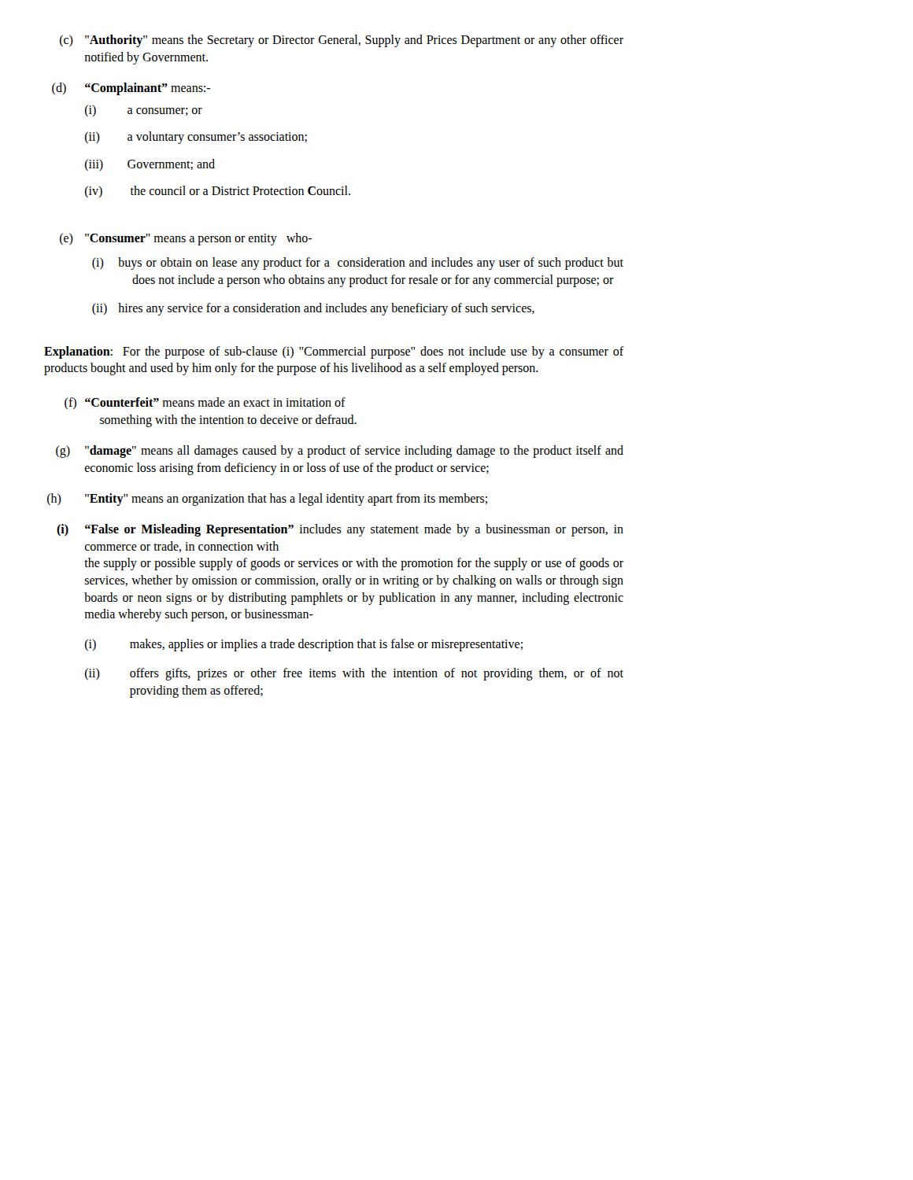(c)
"Authority" means the Secretary or Director General, Supply and Prices Department or any other officer notified by Government.
(d)
“Complainant” means:-
(i) a consumer; or
(ii) a voluntary consumer’s association;
(iii) Government; and
(iv) the council or a District Protection Council.
(e)
"Consumer" means a person or entity who-
(i) buys or obtain on lease any product for a consideration and includes any user of such product but does not include a person who obtains any product for resale or for any commercial purpose; or
(ii) hires any service for a consideration and includes any beneficiary of such services,
Explanation: For the purpose of sub-clause (i) "Commercial purpose" does not include use by a consumer of products bought and used by him only for the purpose of his livelihood as a self employed person.
(f)
“Counterfeit” means made an exact in imitation of
something with the intention to deceive or defraud.
(g)
"damage" means all damages caused by a product of service including damage to the product itself and economic loss arising from deficiency in or loss of use of the product or service;
(h)
"Entity" means an organization that has a legal identity apart from its members;
(i)
“False or Misleading Representation” includes any statement made by a businessman or person, in commerce or trade, in connection with
the supply or possible supply of goods or services or with the promotion for the supply or use of goods or services, whether by omission or commission, orally or in writing or by chalking on walls or through sign boards or neon signs or by distributing pamphlets or by publication in any manner, including electronic media whereby such person, or businessman-
(i) makes, applies or implies a trade description that is false or misrepresentative;
(ii) offers gifts, prizes or other free items with the intention of not providing them, or of not providing them as offered;